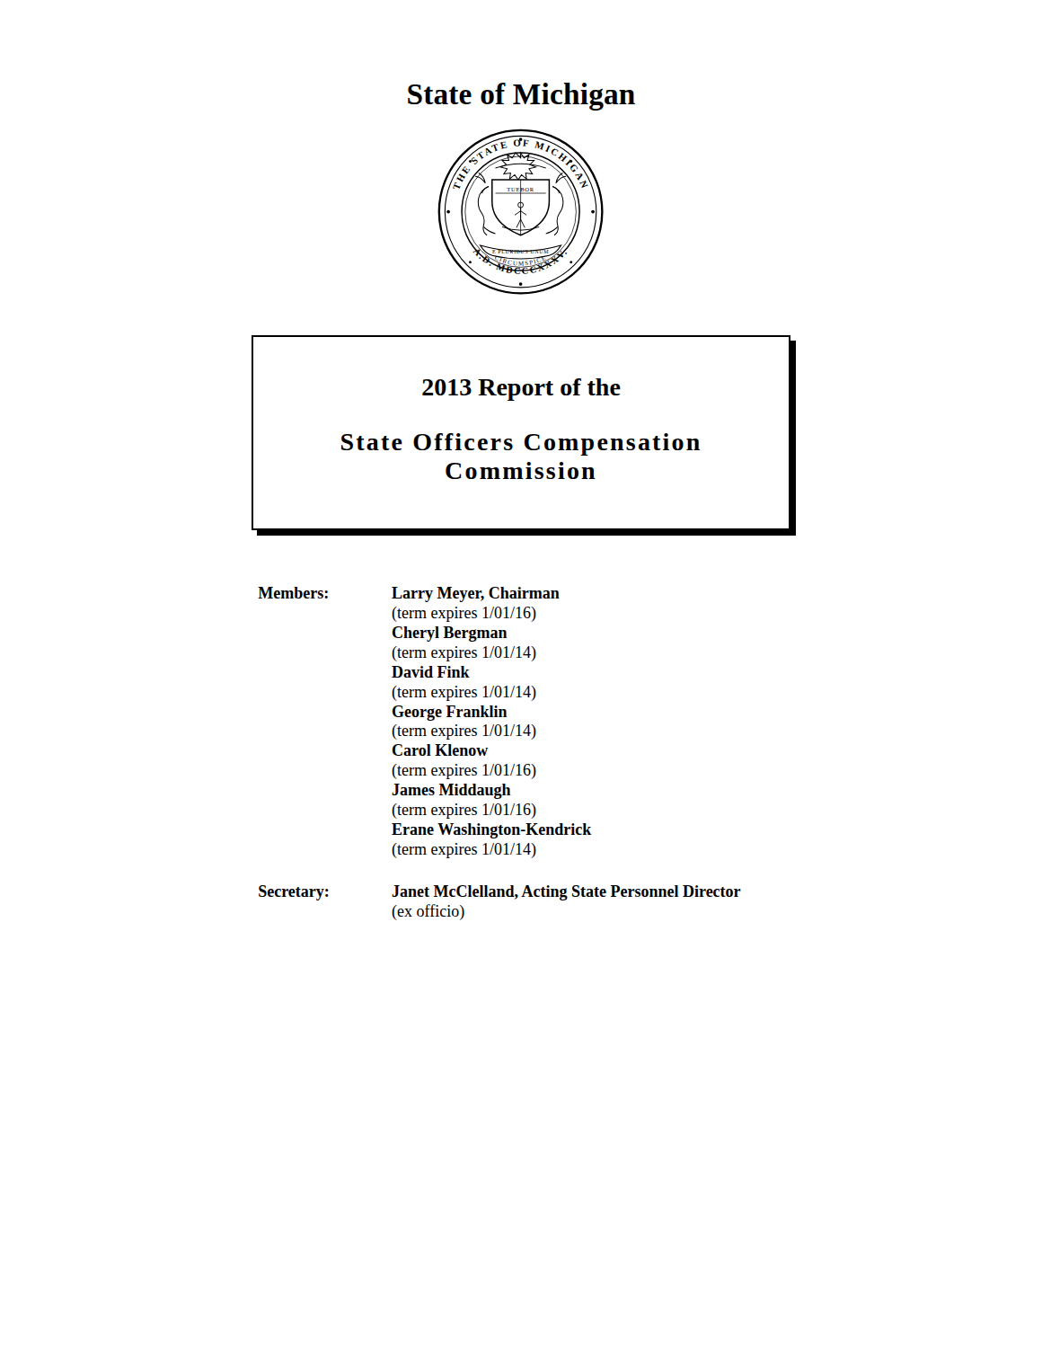State of Michigan
THE STATE OF MICHIGAN A.D. MDCCCXXXV. CIRCUMSPICE TUEBOR E PLURIBUS UNUM
2013 Report of the
State Officers Compensation Commission
| Members: | Larry Meyer, Chairman (term expires 1/01/16) |
| | Cheryl Bergman (term expires 1/01/14) |
| | David Fink (term expires 1/01/14) |
| | George Franklin (term expires 1/01/14) |
| | Carol Klenow (term expires 1/01/16) |
| | James Middaugh (term expires 1/01/16) |
| | Erane Washington-Kendrick (term expires 1/01/14) |
| Secretary: | Janet McClelland, Acting State Personnel Director (ex officio) |